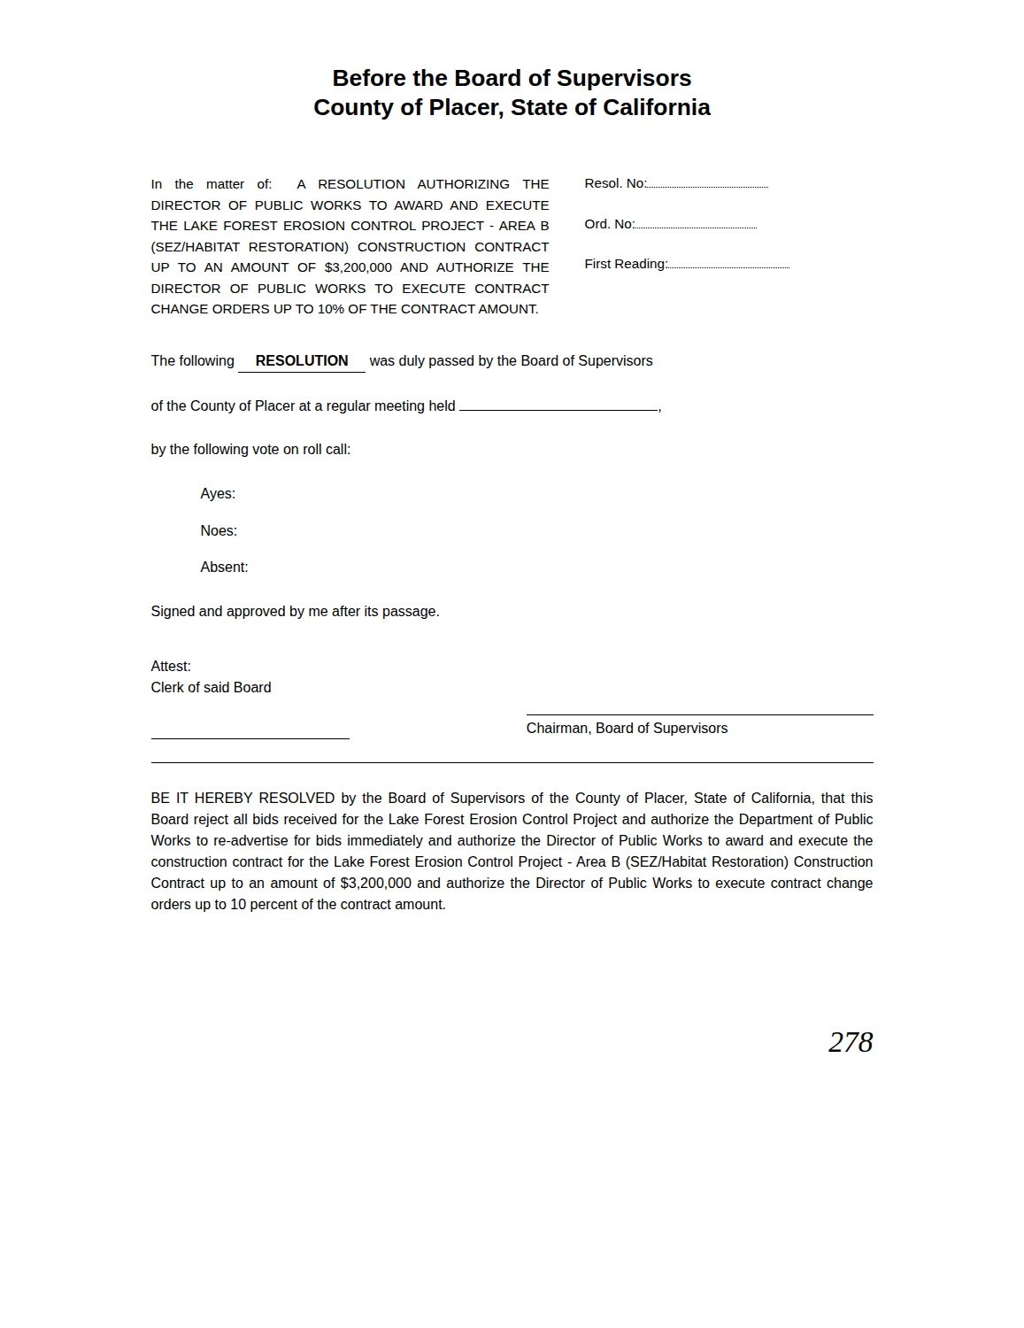Before the Board of Supervisors
County of Placer, State of California
In the matter of: A RESOLUTION AUTHORIZING THE DIRECTOR OF PUBLIC WORKS TO AWARD AND EXECUTE THE LAKE FOREST EROSION CONTROL PROJECT - AREA B (SEZ/HABITAT RESTORATION) CONSTRUCTION CONTRACT UP TO AN AMOUNT OF $3,200,000 AND AUTHORIZE THE DIRECTOR OF PUBLIC WORKS TO EXECUTE CONTRACT CHANGE ORDERS UP TO 10% OF THE CONTRACT AMOUNT.
Resol. No:
Ord. No:
First Reading:
The following RESOLUTION was duly passed by the Board of Supervisors
of the County of Placer at a regular meeting held ,
by the following vote on roll call:
Ayes:
Noes:
Absent:
Signed and approved by me after its passage.
Attest:
Clerk of said Board
Chairman, Board of Supervisors
BE IT HEREBY RESOLVED by the Board of Supervisors of the County of Placer, State of California, that this Board reject all bids received for the Lake Forest Erosion Control Project and authorize the Department of Public Works to re-advertise for bids immediately and authorize the Director of Public Works to award and execute the construction contract for the Lake Forest Erosion Control Project - Area B (SEZ/Habitat Restoration) Construction Contract up to an amount of $3,200,000 and authorize the Director of Public Works to execute contract change orders up to 10 percent of the contract amount.
278